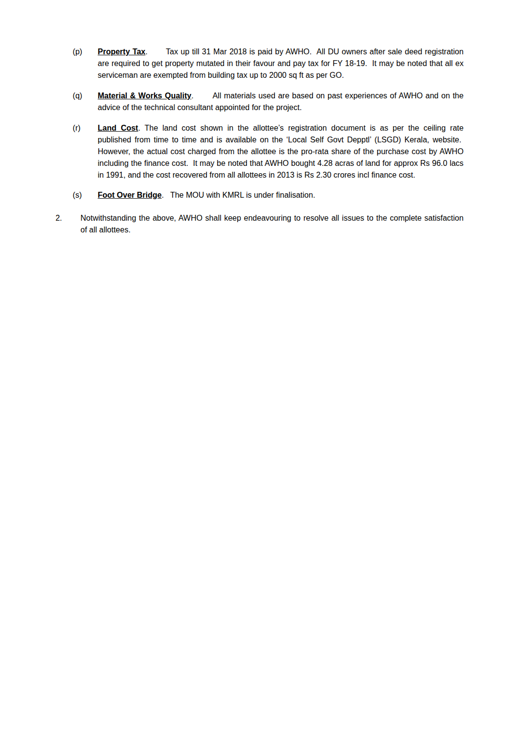(p)
Property Tax. Tax up till 31 Mar 2018 is paid by AWHO. All DU owners after sale deed registration are required to get property mutated in their favour and pay tax for FY 18-19. It may be noted that all ex serviceman are exempted from building tax up to 2000 sq ft as per GO.
(q)
Material & Works Quality. All materials used are based on past experiences of AWHO and on the advice of the technical consultant appointed for the project.
(r)
Land Cost. The land cost shown in the allottee’s registration document is as per the ceiling rate published from time to time and is available on the ‘Local Self Govt Depptl’ (LSGD) Kerala, website. However, the actual cost charged from the allottee is the pro-rata share of the purchase cost by AWHO including the finance cost. It may be noted that AWHO bought 4.28 acras of land for approx Rs 96.0 lacs in 1991, and the cost recovered from all allottees in 2013 is Rs 2.30 crores incl finance cost.
(s)
Foot Over Bridge. The MOU with KMRL is under finalisation.
2.
Notwithstanding the above, AWHO shall keep endeavouring to resolve all issues to the complete satisfaction of all allottees.